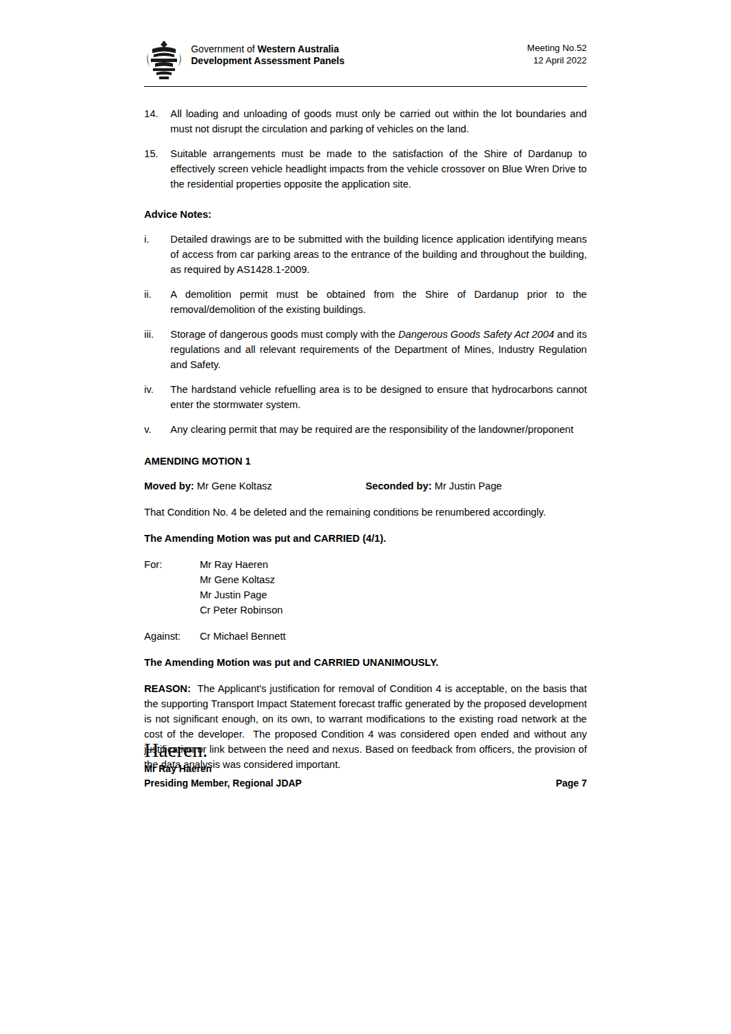Government of Western Australia
Development Assessment Panels
Meeting No.52
12 April 2022
14. All loading and unloading of goods must only be carried out within the lot boundaries and must not disrupt the circulation and parking of vehicles on the land.
15. Suitable arrangements must be made to the satisfaction of the Shire of Dardanup to effectively screen vehicle headlight impacts from the vehicle crossover on Blue Wren Drive to the residential properties opposite the application site.
Advice Notes:
i. Detailed drawings are to be submitted with the building licence application identifying means of access from car parking areas to the entrance of the building and throughout the building, as required by AS1428.1-2009.
ii. A demolition permit must be obtained from the Shire of Dardanup prior to the removal/demolition of the existing buildings.
iii. Storage of dangerous goods must comply with the Dangerous Goods Safety Act 2004 and its regulations and all relevant requirements of the Department of Mines, Industry Regulation and Safety.
iv. The hardstand vehicle refuelling area is to be designed to ensure that hydrocarbons cannot enter the stormwater system.
v. Any clearing permit that may be required are the responsibility of the landowner/proponent
AMENDING MOTION 1
Moved by: Mr Gene Koltasz
Seconded by: Mr Justin Page
That Condition No. 4 be deleted and the remaining conditions be renumbered accordingly.
The Amending Motion was put and CARRIED (4/1).
For:
Mr Ray Haeren
Mr Gene Koltasz
Mr Justin Page
Cr Peter Robinson
Against:
Cr Michael Bennett
The Amending Motion was put and CARRIED UNANIMOUSLY.
REASON: The Applicant's justification for removal of Condition 4 is acceptable, on the basis that the supporting Transport Impact Statement forecast traffic generated by the proposed development is not significant enough, on its own, to warrant modifications to the existing road network at the cost of the developer. The proposed Condition 4 was considered open ended and without any justification or link between the need and nexus. Based on feedback from officers, the provision of the data analysis was considered important.
Haeren.
Mr Ray Haeren
Presiding Member, Regional JDAP Page 7